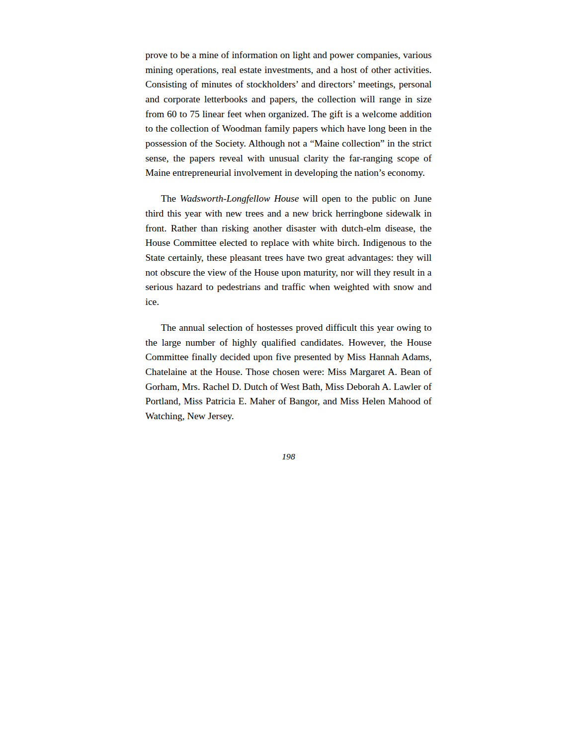prove to be a mine of information on light and power companies, various mining operations, real estate investments, and a host of other activities. Consisting of minutes of stockholders’ and directors’ meetings, personal and corporate letterbooks and papers, the collection will range in size from 60 to 75 linear feet when organized. The gift is a welcome addition to the collection of Woodman family papers which have long been in the possession of the Society. Although not a “Maine collection” in the strict sense, the papers reveal with unusual clarity the far-ranging scope of Maine entrepreneurial involvement in developing the nation’s economy.
The Wadsworth-Longfellow House will open to the public on June third this year with new trees and a new brick herringbone sidewalk in front. Rather than risking another disaster with dutch-elm disease, the House Committee elected to replace with white birch. Indigenous to the State certainly, these pleasant trees have two great advantages: they will not obscure the view of the House upon maturity, nor will they result in a serious hazard to pedestrians and traffic when weighted with snow and ice.
The annual selection of hostesses proved difficult this year owing to the large number of highly qualified candidates. However, the House Committee finally decided upon five presented by Miss Hannah Adams, Chatelaine at the House. Those chosen were: Miss Margaret A. Bean of Gorham, Mrs. Rachel D. Dutch of West Bath, Miss Deborah A. Lawler of Portland, Miss Patricia E. Maher of Bangor, and Miss Helen Mahood of Watching, New Jersey.
198